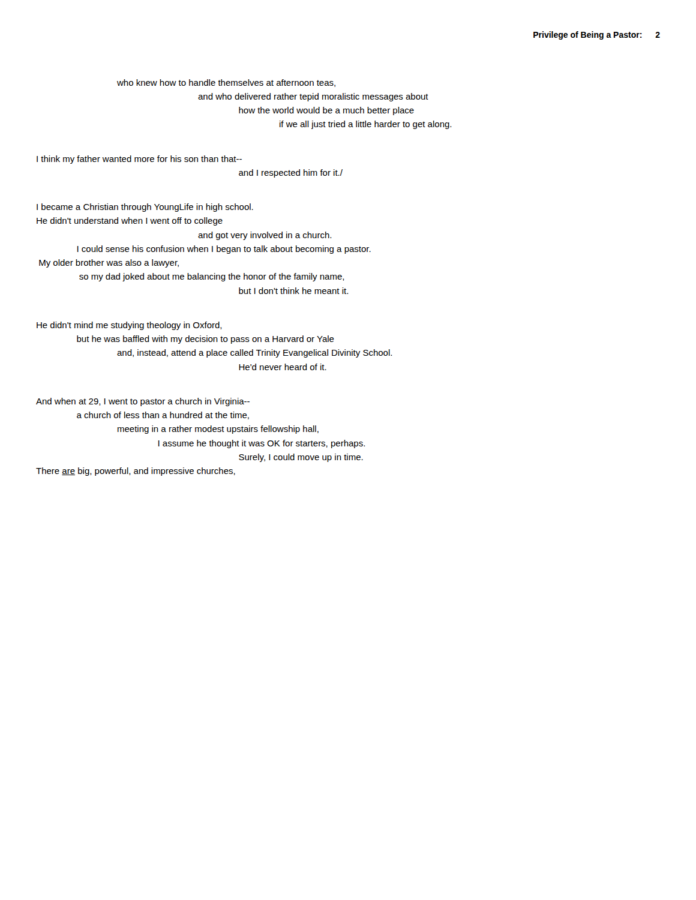Privilege of Being a Pastor: 2
who knew how to handle themselves at afternoon teas, and who delivered rather tepid moralistic messages about how the world would be a much better place if we all just tried a little harder to get along.
I think my father wanted more for his son than that-- and I respected him for it./
I became a Christian through YoungLife in high school. He didn't understand when I went off to college and got very involved in a church. I could sense his confusion when I began to talk about becoming a pastor. My older brother was also a lawyer, so my dad joked about me balancing the honor of the family name, but I don't think he meant it.
He didn't mind me studying theology in Oxford, but he was baffled with my decision to pass on a Harvard or Yale and, instead, attend a place called Trinity Evangelical Divinity School. He'd never heard of it.
And when at 29, I went to pastor a church in Virginia-- a church of less than a hundred at the time, meeting in a rather modest upstairs fellowship hall, I assume he thought it was OK for starters, perhaps. Surely, I could move up in time. There are big, powerful, and impressive churches,